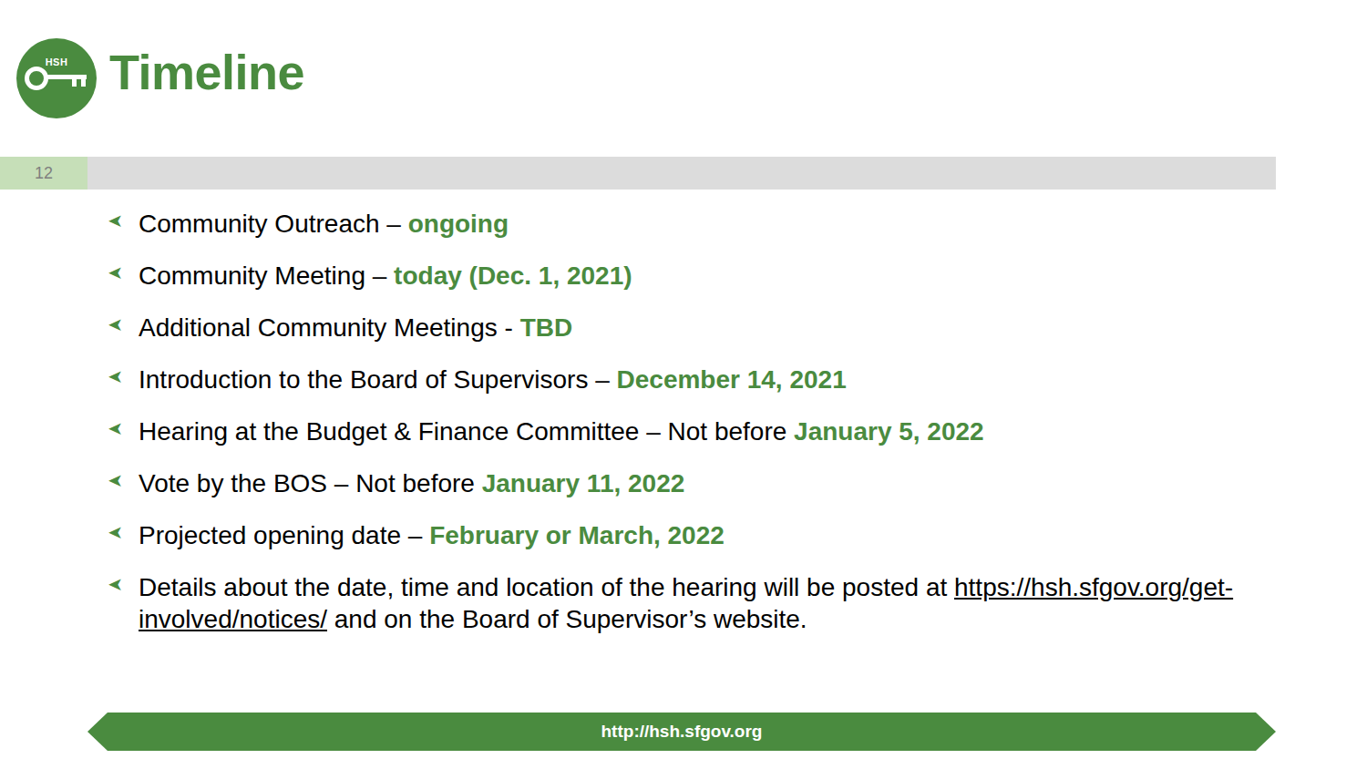HSH
Timeline
12
Community Outreach – ongoing
Community Meeting – today (Dec. 1, 2021)
Additional Community Meetings - TBD
Introduction to the Board of Supervisors – December 14, 2021
Hearing at the Budget & Finance Committee – Not before January 5, 2022
Vote by the BOS – Not before January 11, 2022
Projected opening date – February or March, 2022
Details about the date, time and location of the hearing will be posted at https://hsh.sfgov.org/get-involved/notices/ and on the Board of Supervisor’s website.
http://hsh.sfgov.org